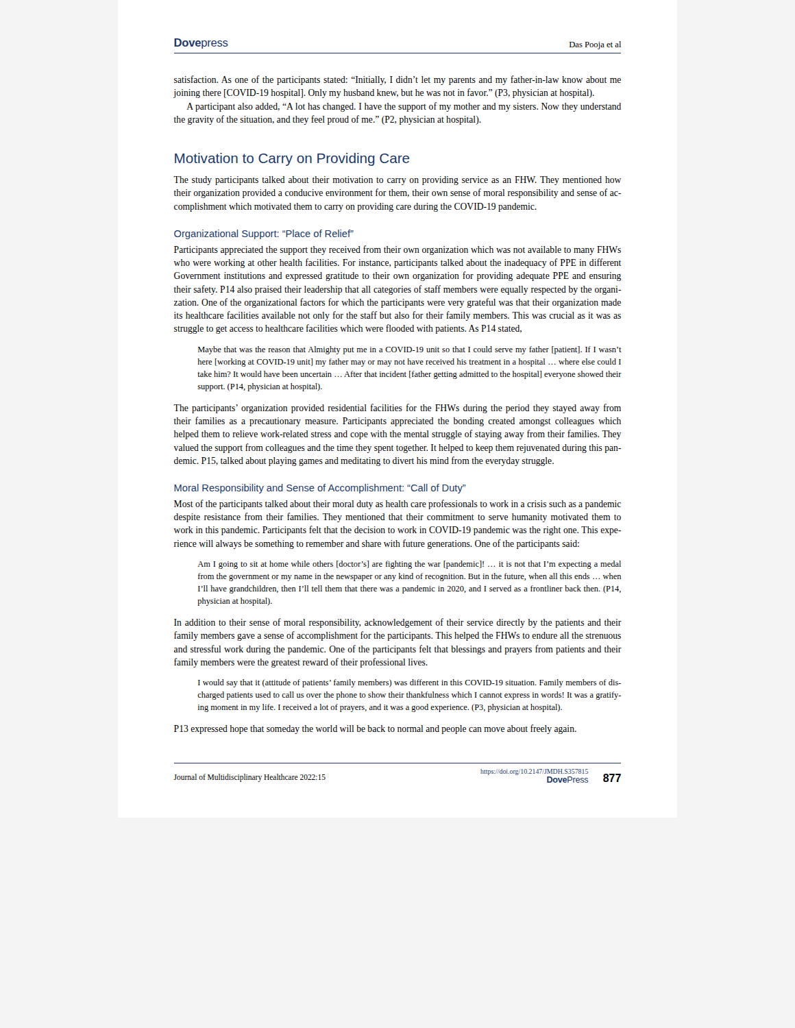Dove press
Das Pooja et al
satisfaction. As one of the participants stated: “Initially, I didn’t let my parents and my father-in-law know about me joining there [COVID-19 hospital]. Only my husband knew, but he was not in favor.” (P3, physician at hospital).
A participant also added, “A lot has changed. I have the support of my mother and my sisters. Now they understand the gravity of the situation, and they feel proud of me.” (P2, physician at hospital).
Motivation to Carry on Providing Care
The study participants talked about their motivation to carry on providing service as an FHW. They mentioned how their organization provided a conducive environment for them, their own sense of moral responsibility and sense of accomplishment which motivated them to carry on providing care during the COVID-19 pandemic.
Organizational Support: “Place of Relief”
Participants appreciated the support they received from their own organization which was not available to many FHWs who were working at other health facilities. For instance, participants talked about the inadequacy of PPE in different Government institutions and expressed gratitude to their own organization for providing adequate PPE and ensuring their safety. P14 also praised their leadership that all categories of staff members were equally respected by the organization. One of the organizational factors for which the participants were very grateful was that their organization made its healthcare facilities available not only for the staff but also for their family members. This was crucial as it was as struggle to get access to healthcare facilities which were flooded with patients. As P14 stated,
Maybe that was the reason that Almighty put me in a COVID-19 unit so that I could serve my father [patient]. If I wasn’t here [working at COVID-19 unit] my father may or may not have received his treatment in a hospital … where else could I take him? It would have been uncertain … After that incident [father getting admitted to the hospital] everyone showed their support. (P14, physician at hospital).
The participants’ organization provided residential facilities for the FHWs during the period they stayed away from their families as a precautionary measure. Participants appreciated the bonding created amongst colleagues which helped them to relieve work-related stress and cope with the mental struggle of staying away from their families. They valued the support from colleagues and the time they spent together. It helped to keep them rejuvenated during this pandemic. P15, talked about playing games and meditating to divert his mind from the everyday struggle.
Moral Responsibility and Sense of Accomplishment: “Call of Duty”
Most of the participants talked about their moral duty as health care professionals to work in a crisis such as a pandemic despite resistance from their families. They mentioned that their commitment to serve humanity motivated them to work in this pandemic. Participants felt that the decision to work in COVID-19 pandemic was the right one. This experience will always be something to remember and share with future generations. One of the participants said:
Am I going to sit at home while others [doctor’s] are fighting the war [pandemic]! … it is not that I’m expecting a medal from the government or my name in the newspaper or any kind of recognition. But in the future, when all this ends … when I’ll have grandchildren, then I’ll tell them that there was a pandemic in 2020, and I served as a frontliner back then. (P14, physician at hospital).
In addition to their sense of moral responsibility, acknowledgement of their service directly by the patients and their family members gave a sense of accomplishment for the participants. This helped the FHWs to endure all the strenuous and stressful work during the pandemic. One of the participants felt that blessings and prayers from patients and their family members were the greatest reward of their professional lives.
I would say that it (attitude of patients’ family members) was different in this COVID-19 situation. Family members of discharged patients used to call us over the phone to show their thankfulness which I cannot express in words! It was a gratifying moment in my life. I received a lot of prayers, and it was a good experience. (P3, physician at hospital).
P13 expressed hope that someday the world will be back to normal and people can move about freely again.
Journal of Multidisciplinary Healthcare 2022:15
https://doi.org/10.2147/JMDH.S357815 Dove Press
877